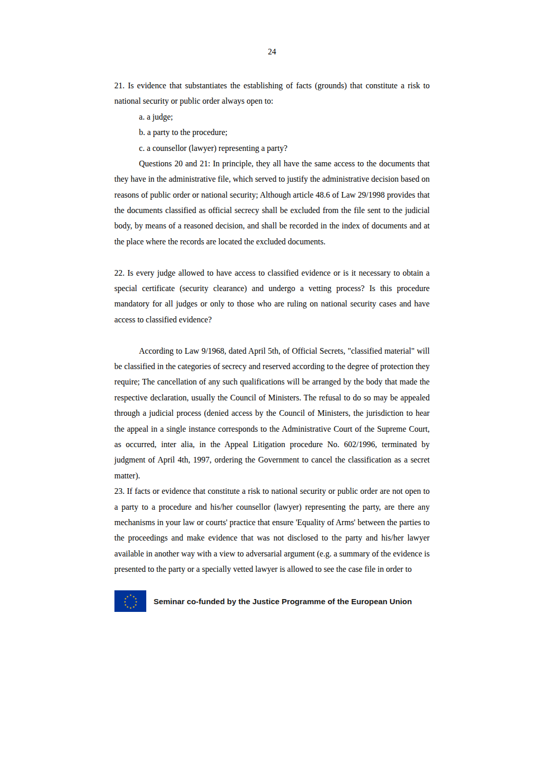24
21. Is evidence that substantiates the establishing of facts (grounds) that constitute a risk to national security or public order always open to:
a. a judge;
b. a party to the procedure;
c. a counsellor (lawyer) representing a party?
Questions 20 and 21: In principle, they all have the same access to the documents that they have in the administrative file, which served to justify the administrative decision based on reasons of public order or national security; Although article 48.6 of Law 29/1998 provides that the documents classified as official secrecy shall be excluded from the file sent to the judicial body, by means of a reasoned decision, and shall be recorded in the index of documents and at the place where the records are located the excluded documents.
22. Is every judge allowed to have access to classified evidence or is it necessary to obtain a special certificate (security clearance) and undergo a vetting process? Is this procedure mandatory for all judges or only to those who are ruling on national security cases and have access to classified evidence?
According to Law 9/1968, dated April 5th, of Official Secrets, "classified material" will be classified in the categories of secrecy and reserved according to the degree of protection they require; The cancellation of any such qualifications will be arranged by the body that made the respective declaration, usually the Council of Ministers. The refusal to do so may be appealed through a judicial process (denied access by the Council of Ministers, the jurisdiction to hear the appeal in a single instance corresponds to the Administrative Court of the Supreme Court, as occurred, inter alia, in the Appeal Litigation procedure No. 602/1996, terminated by judgment of April 4th, 1997, ordering the Government to cancel the classification as a secret matter).
23. If facts or evidence that constitute a risk to national security or public order are not open to a party to a procedure and his/her counsellor (lawyer) representing the party, are there any mechanisms in your law or courts' practice that ensure 'Equality of Arms' between the parties to the proceedings and make evidence that was not disclosed to the party and his/her lawyer available in another way with a view to adversarial argument (e.g. a summary of the evidence is presented to the party or a specially vetted lawyer is allowed to see the case file in order to
★
★
★
★
★
★
★
★
★
★
★
★
Seminar co-funded by the Justice Programme of the European Union